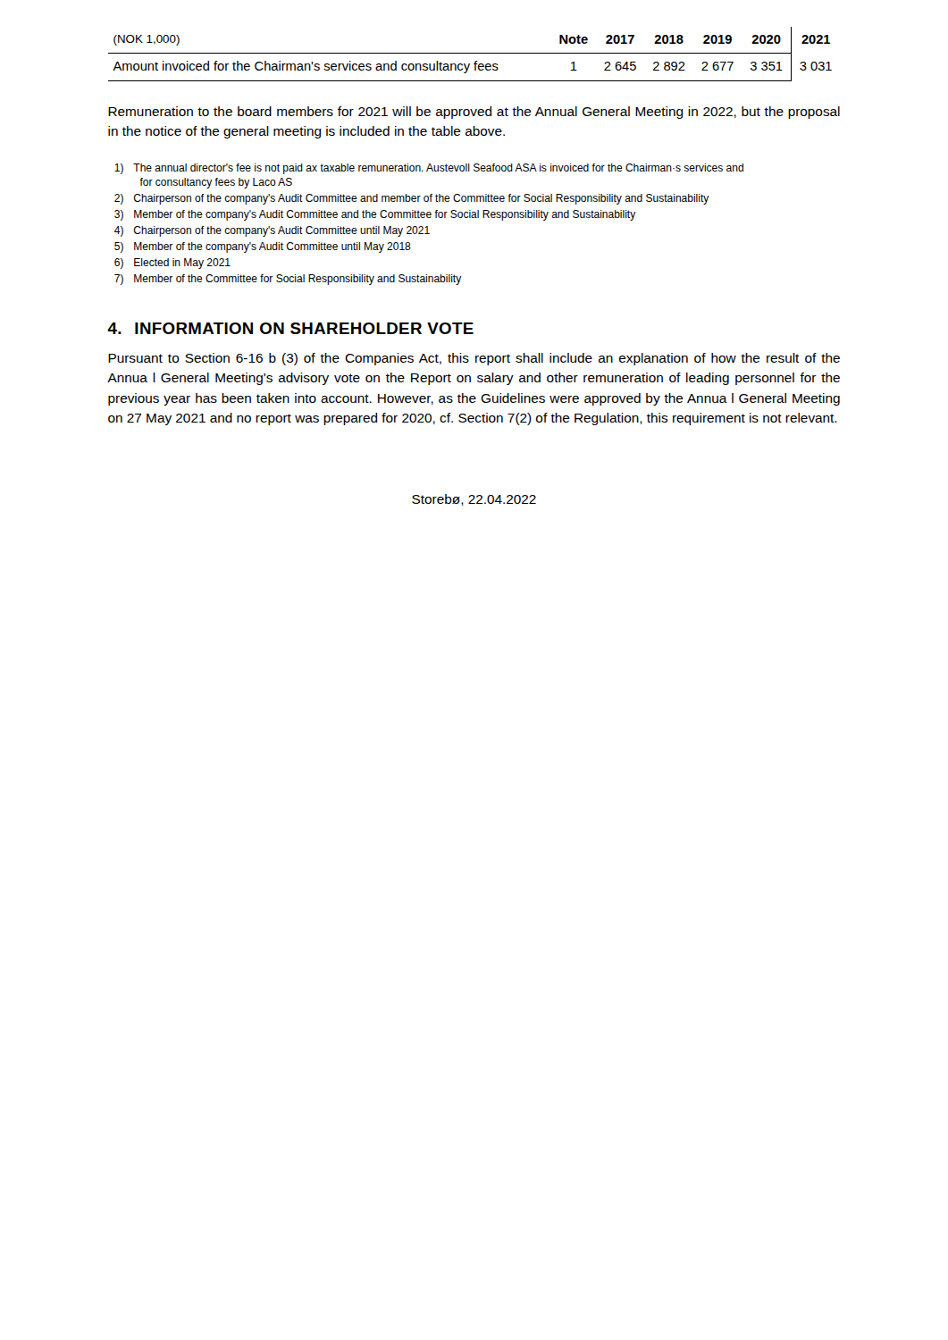| (NOK 1,000) | Note | 2017 | 2018 | 2019 | 2020 | 2021 |
| --- | --- | --- | --- | --- | --- | --- |
| Amount invoiced for the Chairman's services and consultancy fees | 1 | 2 645 | 2 892 | 2 677 | 3 351 | 3 031 |
Remuneration to the board members for 2021 will be approved at the Annual General Meeting in 2022, but the proposal in the notice of the general meeting is included in the table above.
The annual director's fee is not paid ax taxable remuneration. Austevoll Seafood ASA is invoiced for the Chairman·s services andfor consultancy fees by Laco AS
Chairperson of the company's Audit Committee and member of the Committee for Social Responsibility and Sustainability
Member of the company's Audit Committee and the Committee for Social Responsibility and Sustainability
Chairperson of the company's Audit Committee until May 2021
Member of the company's Audit Committee until May 2018
Elected in May 2021
Member of the Committee for Social Responsibility and Sustainability
4. INFORMATION ON SHAREHOLDER VOTE
Pursuant to Section 6-16 b (3) of the Companies Act, this report shall include an explanation of how the result of the Annua l General Meeting's advisory vote on the Report on salary and other remuneration of leading personnel for the previous year has been taken into account. However, as the Guidelines were approved by the Annua l General Meeting on 27 May 2021 and no report was prepared for 2020, cf. Section 7(2) of the Regulation, this requirement is not relevant.
Storebø, 22.04.2022